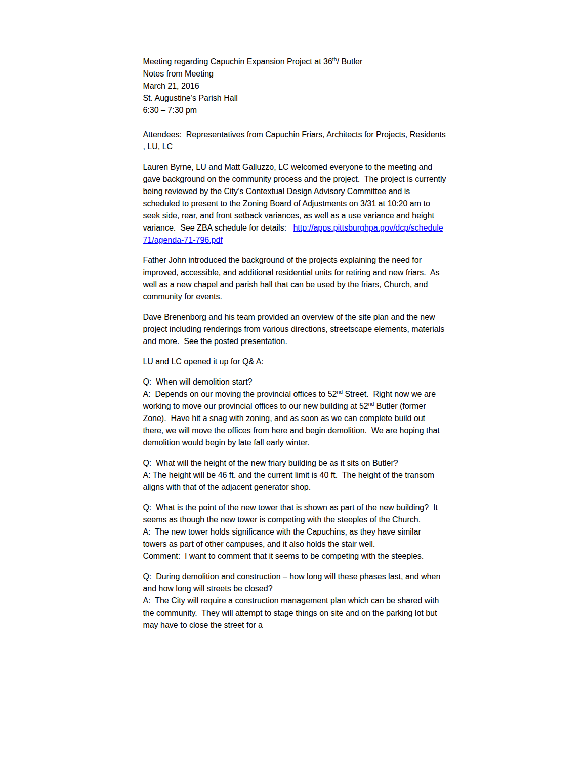Meeting regarding Capuchin Expansion Project at 36th/ Butler
Notes from Meeting
March 21, 2016
St. Augustine’s Parish Hall
6:30 – 7:30 pm
Attendees: Representatives from Capuchin Friars, Architects for Projects, Residents , LU, LC
Lauren Byrne, LU and Matt Galluzzo, LC welcomed everyone to the meeting and gave background on the community process and the project. The project is currently being reviewed by the City’s Contextual Design Advisory Committee and is scheduled to present to the Zoning Board of Adjustments on 3/31 at 10:20 am to seek side, rear, and front setback variances, as well as a use variance and height variance. See ZBA schedule for details: http://apps.pittsburghpa.gov/dcp/schedule71/agenda-71-796.pdf
Father John introduced the background of the projects explaining the need for improved, accessible, and additional residential units for retiring and new friars. As well as a new chapel and parish hall that can be used by the friars, Church, and community for events.
Dave Brenenborg and his team provided an overview of the site plan and the new project including renderings from various directions, streetscape elements, materials and more. See the posted presentation.
LU and LC opened it up for Q& A:
Q: When will demolition start?
A: Depends on our moving the provincial offices to 52nd Street. Right now we are working to move our provincial offices to our new building at 52nd Butler (former Zone). Have hit a snag with zoning, and as soon as we can complete build out there, we will move the offices from here and begin demolition. We are hoping that demolition would begin by late fall early winter.
Q: What will the height of the new friary building be as it sits on Butler?
A: The height will be 46 ft. and the current limit is 40 ft. The height of the transom aligns with that of the adjacent generator shop.
Q: What is the point of the new tower that is shown as part of the new building? It seems as though the new tower is competing with the steeples of the Church.
A: The new tower holds significance with the Capuchins, as they have similar towers as part of other campuses, and it also holds the stair well.
Comment: I want to comment that it seems to be competing with the steeples.
Q: During demolition and construction – how long will these phases last, and when and how long will streets be closed?
A: The City will require a construction management plan which can be shared with the community. They will attempt to stage things on site and on the parking lot but may have to close the street for a